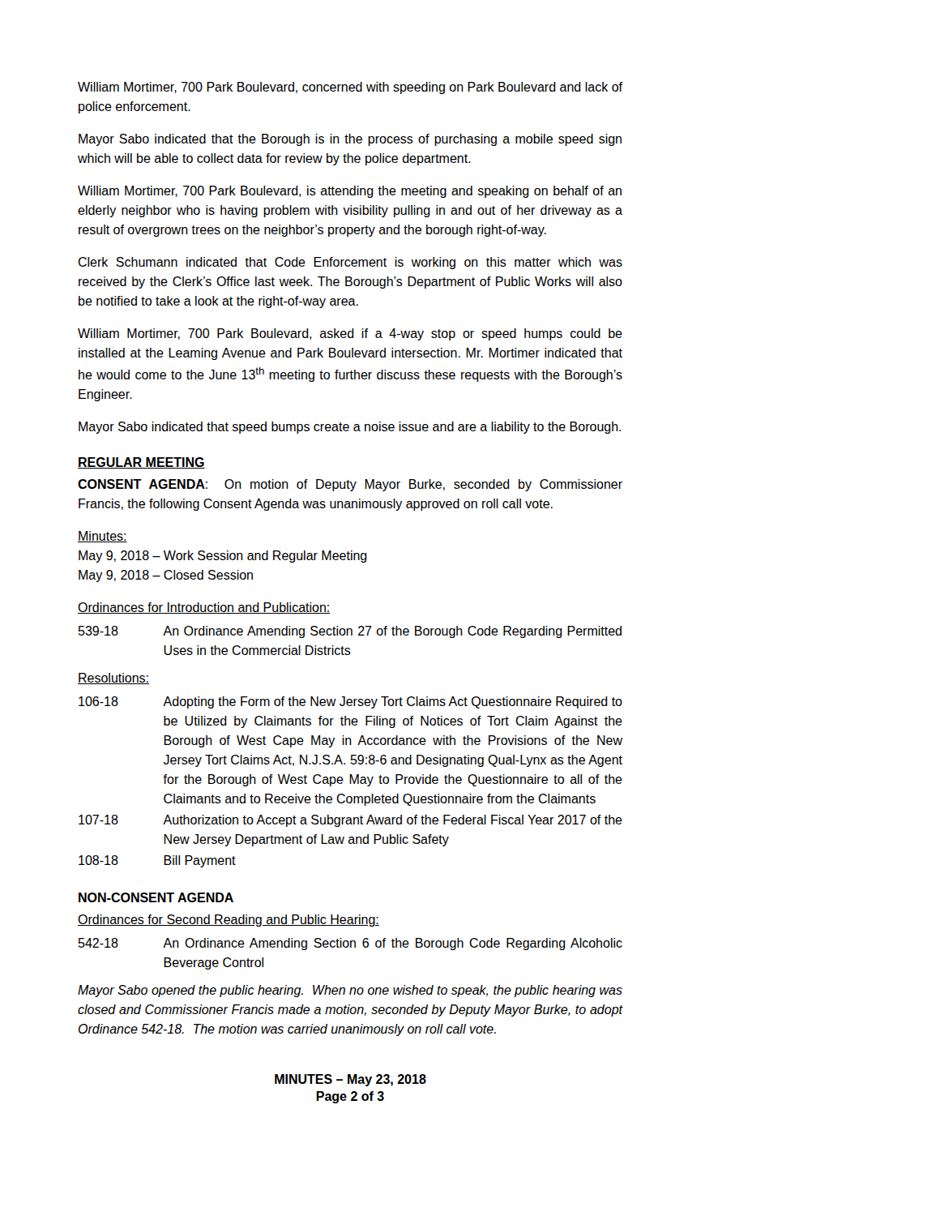William Mortimer, 700 Park Boulevard, concerned with speeding on Park Boulevard and lack of police enforcement.
Mayor Sabo indicated that the Borough is in the process of purchasing a mobile speed sign which will be able to collect data for review by the police department.
William Mortimer, 700 Park Boulevard, is attending the meeting and speaking on behalf of an elderly neighbor who is having problem with visibility pulling in and out of her driveway as a result of overgrown trees on the neighbor’s property and the borough right-of-way.
Clerk Schumann indicated that Code Enforcement is working on this matter which was received by the Clerk’s Office last week. The Borough’s Department of Public Works will also be notified to take a look at the right-of-way area.
William Mortimer, 700 Park Boulevard, asked if a 4-way stop or speed humps could be installed at the Leaming Avenue and Park Boulevard intersection. Mr. Mortimer indicated that he would come to the June 13th meeting to further discuss these requests with the Borough’s Engineer.
Mayor Sabo indicated that speed bumps create a noise issue and are a liability to the Borough.
REGULAR MEETING
CONSENT AGENDA: On motion of Deputy Mayor Burke, seconded by Commissioner Francis, the following Consent Agenda was unanimously approved on roll call vote.
Minutes:
May 9, 2018 – Work Session and Regular Meeting
May 9, 2018 – Closed Session
Ordinances for Introduction and Publication:
| 539-18 | An Ordinance Amending Section 27 of the Borough Code Regarding Permitted Uses in the Commercial Districts |
Resolutions:
| 106-18 | Adopting the Form of the New Jersey Tort Claims Act Questionnaire Required to be Utilized by Claimants for the Filing of Notices of Tort Claim Against the Borough of West Cape May in Accordance with the Provisions of the New Jersey Tort Claims Act, N.J.S.A. 59:8-6 and Designating Qual-Lynx as the Agent for the Borough of West Cape May to Provide the Questionnaire to all of the Claimants and to Receive the Completed Questionnaire from the Claimants |
| 107-18 | Authorization to Accept a Subgrant Award of the Federal Fiscal Year 2017 of the New Jersey Department of Law and Public Safety |
| 108-18 | Bill Payment |
NON-CONSENT AGENDA
Ordinances for Second Reading and Public Hearing:
| 542-18 | An Ordinance Amending Section 6 of the Borough Code Regarding Alcoholic Beverage Control |
Mayor Sabo opened the public hearing. When no one wished to speak, the public hearing was closed and Commissioner Francis made a motion, seconded by Deputy Mayor Burke, to adopt Ordinance 542-18. The motion was carried unanimously on roll call vote.
MINUTES – May 23, 2018
Page 2 of 3